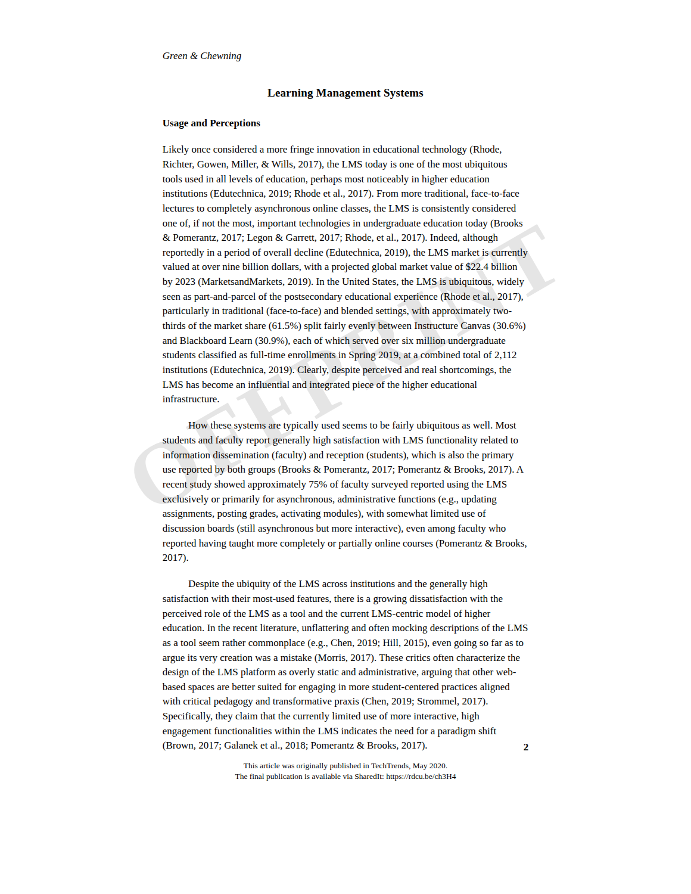OFFPRINT
Green & Chewning
Learning Management Systems
Usage and Perceptions
Likely once considered a more fringe innovation in educational technology (Rhode, Richter, Gowen, Miller, & Wills, 2017), the LMS today is one of the most ubiquitous tools used in all levels of education, perhaps most noticeably in higher education institutions (Edutechnica, 2019; Rhode et al., 2017). From more traditional, face-to-face lectures to completely asynchronous online classes, the LMS is consistently considered one of, if not the most, important technologies in undergraduate education today (Brooks & Pomerantz, 2017; Legon & Garrett, 2017; Rhode, et al., 2017). Indeed, although reportedly in a period of overall decline (Edutechnica, 2019), the LMS market is currently valued at over nine billion dollars, with a projected global market value of $22.4 billion by 2023 (MarketsandMarkets, 2019). In the United States, the LMS is ubiquitous, widely seen as part-and-parcel of the postsecondary educational experience (Rhode et al., 2017), particularly in traditional (face-to-face) and blended settings, with approximately two-thirds of the market share (61.5%) split fairly evenly between Instructure Canvas (30.6%) and Blackboard Learn (30.9%), each of which served over six million undergraduate students classified as full-time enrollments in Spring 2019, at a combined total of 2,112 institutions (Edutechnica, 2019). Clearly, despite perceived and real shortcomings, the LMS has become an influential and integrated piece of the higher educational infrastructure.
How these systems are typically used seems to be fairly ubiquitous as well. Most students and faculty report generally high satisfaction with LMS functionality related to information dissemination (faculty) and reception (students), which is also the primary use reported by both groups (Brooks & Pomerantz, 2017; Pomerantz & Brooks, 2017). A recent study showed approximately 75% of faculty surveyed reported using the LMS exclusively or primarily for asynchronous, administrative functions (e.g., updating assignments, posting grades, activating modules), with somewhat limited use of discussion boards (still asynchronous but more interactive), even among faculty who reported having taught more completely or partially online courses (Pomerantz & Brooks, 2017).
Despite the ubiquity of the LMS across institutions and the generally high satisfaction with their most-used features, there is a growing dissatisfaction with the perceived role of the LMS as a tool and the current LMS-centric model of higher education. In the recent literature, unflattering and often mocking descriptions of the LMS as a tool seem rather commonplace (e.g., Chen, 2019; Hill, 2015), even going so far as to argue its very creation was a mistake (Morris, 2017). These critics often characterize the design of the LMS platform as overly static and administrative, arguing that other web-based spaces are better suited for engaging in more student-centered practices aligned with critical pedagogy and transformative praxis (Chen, 2019; Strommel, 2017). Specifically, they claim that the currently limited use of more interactive, high engagement functionalities within the LMS indicates the need for a paradigm shift (Brown, 2017; Galanek et al., 2018; Pomerantz & Brooks, 2017).
2
This article was originally published in TechTrends, May 2020.
The final publication is available via SharedIt: https://rdcu.be/ch3H4